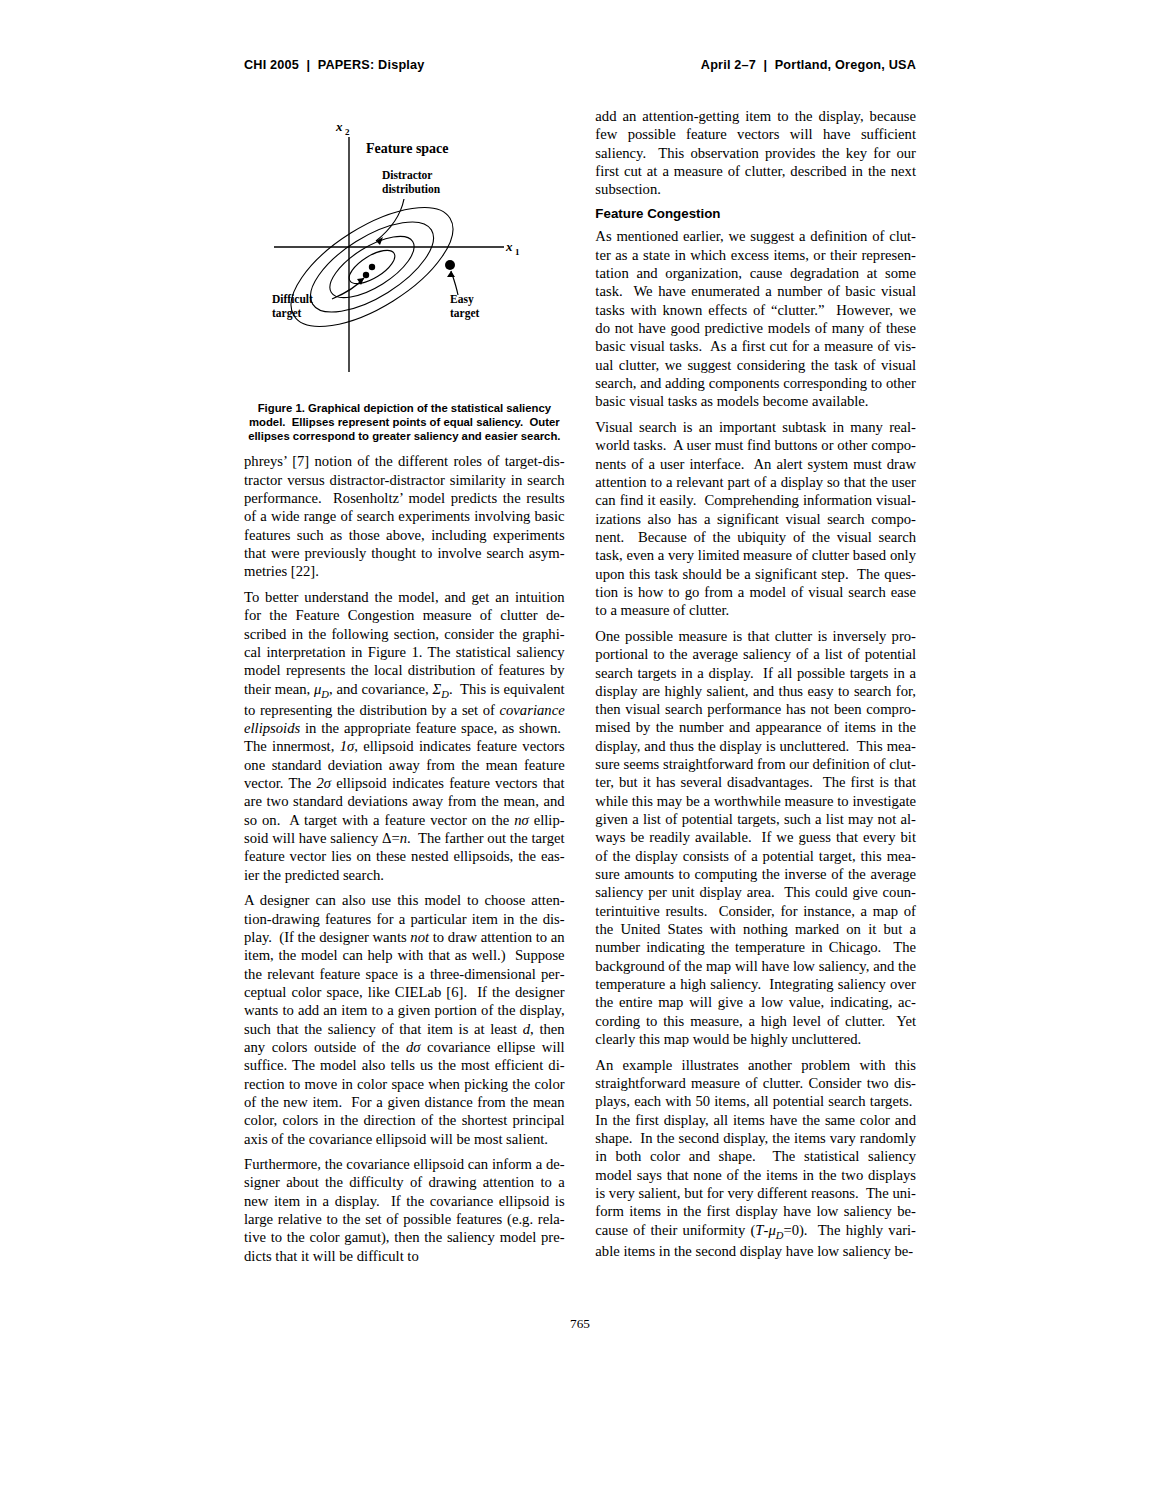CHI 2005 | PAPERS: Display
April 2–7 | Portland, Oregon, USA
x 2 x 1 Distractor distribution Difficult target Easy target Feature space
Figure 1. Graphical depiction of the statistical saliency model. Ellipses represent points of equal saliency. Outer ellipses correspond to greater saliency and easier search.
phreys’ [7] notion of the different roles of target-distractor versus distractor-distractor similarity in search performance. Rosenholtz’ model predicts the results of a wide range of search experiments involving basic features such as those above, including experiments that were previously thought to involve search asymmetries [22].
To better understand the model, and get an intuition for the Feature Congestion measure of clutter described in the following section, consider the graphical interpretation in Figure 1. The statistical saliency model represents the local distribution of features by their mean, μD, and covariance, ΣD. This is equivalent to representing the distribution by a set of covariance ellipsoids in the appropriate feature space, as shown. The innermost, 1σ, ellipsoid indicates feature vectors one standard deviation away from the mean feature vector. The 2σ ellipsoid indicates feature vectors that are two standard deviations away from the mean, and so on. A target with a feature vector on the nσ ellipsoid will have saliency Δ=n. The farther out the target feature vector lies on these nested ellipsoids, the easier the predicted search.
A designer can also use this model to choose attention-drawing features for a particular item in the display. (If the designer wants not to draw attention to an item, the model can help with that as well.) Suppose the relevant feature space is a three-dimensional perceptual color space, like CIELab [6]. If the designer wants to add an item to a given portion of the display, such that the saliency of that item is at least d, then any colors outside of the dσ covariance ellipse will suffice. The model also tells us the most efficient direction to move in color space when picking the color of the new item. For a given distance from the mean color, colors in the direction of the shortest principal axis of the covariance ellipsoid will be most salient.
Furthermore, the covariance ellipsoid can inform a designer about the difficulty of drawing attention to a new item in a display. If the covariance ellipsoid is large relative to the set of possible features (e.g. relative to the color gamut), then the saliency model predicts that it will be difficult to
add an attention-getting item to the display, because few possible feature vectors will have sufficient saliency. This observation provides the key for our first cut at a measure of clutter, described in the next subsection.
Feature Congestion
As mentioned earlier, we suggest a definition of clutter as a state in which excess items, or their representation and organization, cause degradation at some task. We have enumerated a number of basic visual tasks with known effects of “clutter.” However, we do not have good predictive models of many of these basic visual tasks. As a first cut for a measure of visual clutter, we suggest considering the task of visual search, and adding components corresponding to other basic visual tasks as models become available.
Visual search is an important subtask in many real-world tasks. A user must find buttons or other components of a user interface. An alert system must draw attention to a relevant part of a display so that the user can find it easily. Comprehending information visualizations also has a significant visual search component. Because of the ubiquity of the visual search task, even a very limited measure of clutter based only upon this task should be a significant step. The question is how to go from a model of visual search ease to a measure of clutter.
One possible measure is that clutter is inversely proportional to the average saliency of a list of potential search targets in a display. If all possible targets in a display are highly salient, and thus easy to search for, then visual search performance has not been compromised by the number and appearance of items in the display, and thus the display is uncluttered. This measure seems straightforward from our definition of clutter, but it has several disadvantages. The first is that while this may be a worthwhile measure to investigate given a list of potential targets, such a list may not always be readily available. If we guess that every bit of the display consists of a potential target, this measure amounts to computing the inverse of the average saliency per unit display area. This could give counterintuitive results. Consider, for instance, a map of the United States with nothing marked on it but a number indicating the temperature in Chicago. The background of the map will have low saliency, and the temperature a high saliency. Integrating saliency over the entire map will give a low value, indicating, according to this measure, a high level of clutter. Yet clearly this map would be highly uncluttered.
An example illustrates another problem with this straightforward measure of clutter. Consider two displays, each with 50 items, all potential search targets. In the first display, all items have the same color and shape. In the second display, the items vary randomly in both color and shape. The statistical saliency model says that none of the items in the two displays is very salient, but for very different reasons. The uniform items in the first display have low saliency because of their uniformity (T-μD=0). The highly variable items in the second display have low saliency be-
765